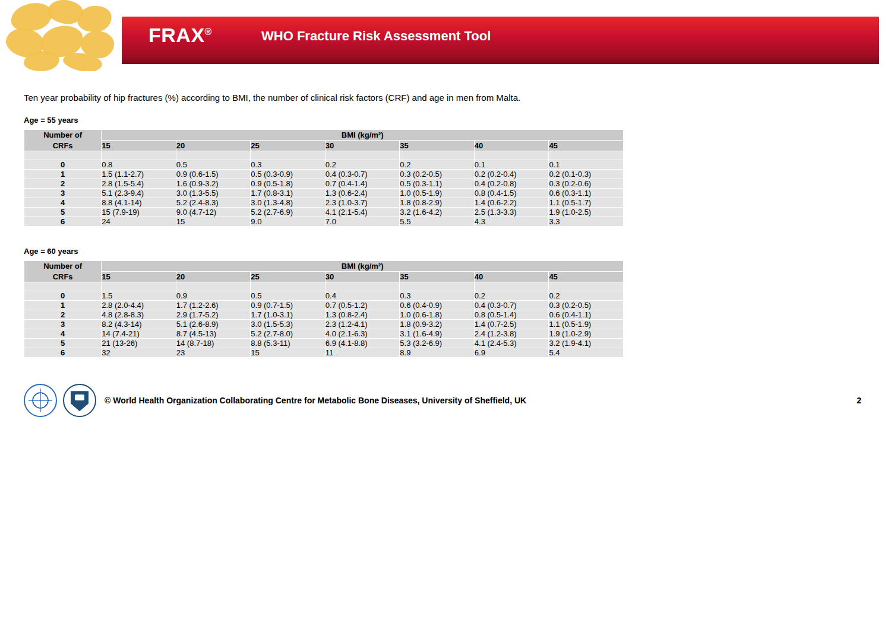FRAX®
WHO Fracture Risk Assessment Tool
Ten year probability of hip fractures (%) according to BMI, the number of clinical risk factors (CRF) and age in men from Malta.
Age = 55 years
| Number of CRFs | BMI (kg/m²) |
| --- | --- |
| 15 | 20 | 25 | 30 | 35 | 40 | 45 |
| 0 | 0.8 | 0.5 | 0.3 | 0.2 | 0.2 | 0.1 | 0.1 |
| 1 | 1.5 (1.1-2.7) | 0.9 (0.6-1.5) | 0.5 (0.3-0.9) | 0.4 (0.3-0.7) | 0.3 (0.2-0.5) | 0.2 (0.2-0.4) | 0.2 (0.1-0.3) |
| 2 | 2.8 (1.5-5.4) | 1.6 (0.9-3.2) | 0.9 (0.5-1.8) | 0.7 (0.4-1.4) | 0.5 (0.3-1.1) | 0.4 (0.2-0.8) | 0.3 (0.2-0.6) |
| 3 | 5.1 (2.3-9.4) | 3.0 (1.3-5.5) | 1.7 (0.8-3.1) | 1.3 (0.6-2.4) | 1.0 (0.5-1.9) | 0.8 (0.4-1.5) | 0.6 (0.3-1.1) |
| 4 | 8.8 (4.1-14) | 5.2 (2.4-8.3) | 3.0 (1.3-4.8) | 2.3 (1.0-3.7) | 1.8 (0.8-2.9) | 1.4 (0.6-2.2) | 1.1 (0.5-1.7) |
| 5 | 15 (7.9-19) | 9.0 (4.7-12) | 5.2 (2.7-6.9) | 4.1 (2.1-5.4) | 3.2 (1.6-4.2) | 2.5 (1.3-3.3) | 1.9 (1.0-2.5) |
| 6 | 24 | 15 | 9.0 | 7.0 | 5.5 | 4.3 | 3.3 |
Age = 60 years
| Number of CRFs | BMI (kg/m²) |
| --- | --- |
| 15 | 20 | 25 | 30 | 35 | 40 | 45 |
| 0 | 1.5 | 0.9 | 0.5 | 0.4 | 0.3 | 0.2 | 0.2 |
| 1 | 2.8 (2.0-4.4) | 1.7 (1.2-2.6) | 0.9 (0.7-1.5) | 0.7 (0.5-1.2) | 0.6 (0.4-0.9) | 0.4 (0.3-0.7) | 0.3 (0.2-0.5) |
| 2 | 4.8 (2.8-8.3) | 2.9 (1.7-5.2) | 1.7 (1.0-3.1) | 1.3 (0.8-2.4) | 1.0 (0.6-1.8) | 0.8 (0.5-1.4) | 0.6 (0.4-1.1) |
| 3 | 8.2 (4.3-14) | 5.1 (2.6-8.9) | 3.0 (1.5-5.3) | 2.3 (1.2-4.1) | 1.8 (0.9-3.2) | 1.4 (0.7-2.5) | 1.1 (0.5-1.9) |
| 4 | 14 (7.4-21) | 8.7 (4.5-13) | 5.2 (2.7-8.0) | 4.0 (2.1-6.3) | 3.1 (1.6-4.9) | 2.4 (1.2-3.8) | 1.9 (1.0-2.9) |
| 5 | 21 (13-26) | 14 (8.7-18) | 8.8 (5.3-11) | 6.9 (4.1-8.8) | 5.3 (3.2-6.9) | 4.1 (2.4-5.3) | 3.2 (1.9-4.1) |
| 6 | 32 | 23 | 15 | 11 | 8.9 | 6.9 | 5.4 |
© World Health Organization Collaborating Centre for Metabolic Bone Diseases, University of Sheffield, UK
2